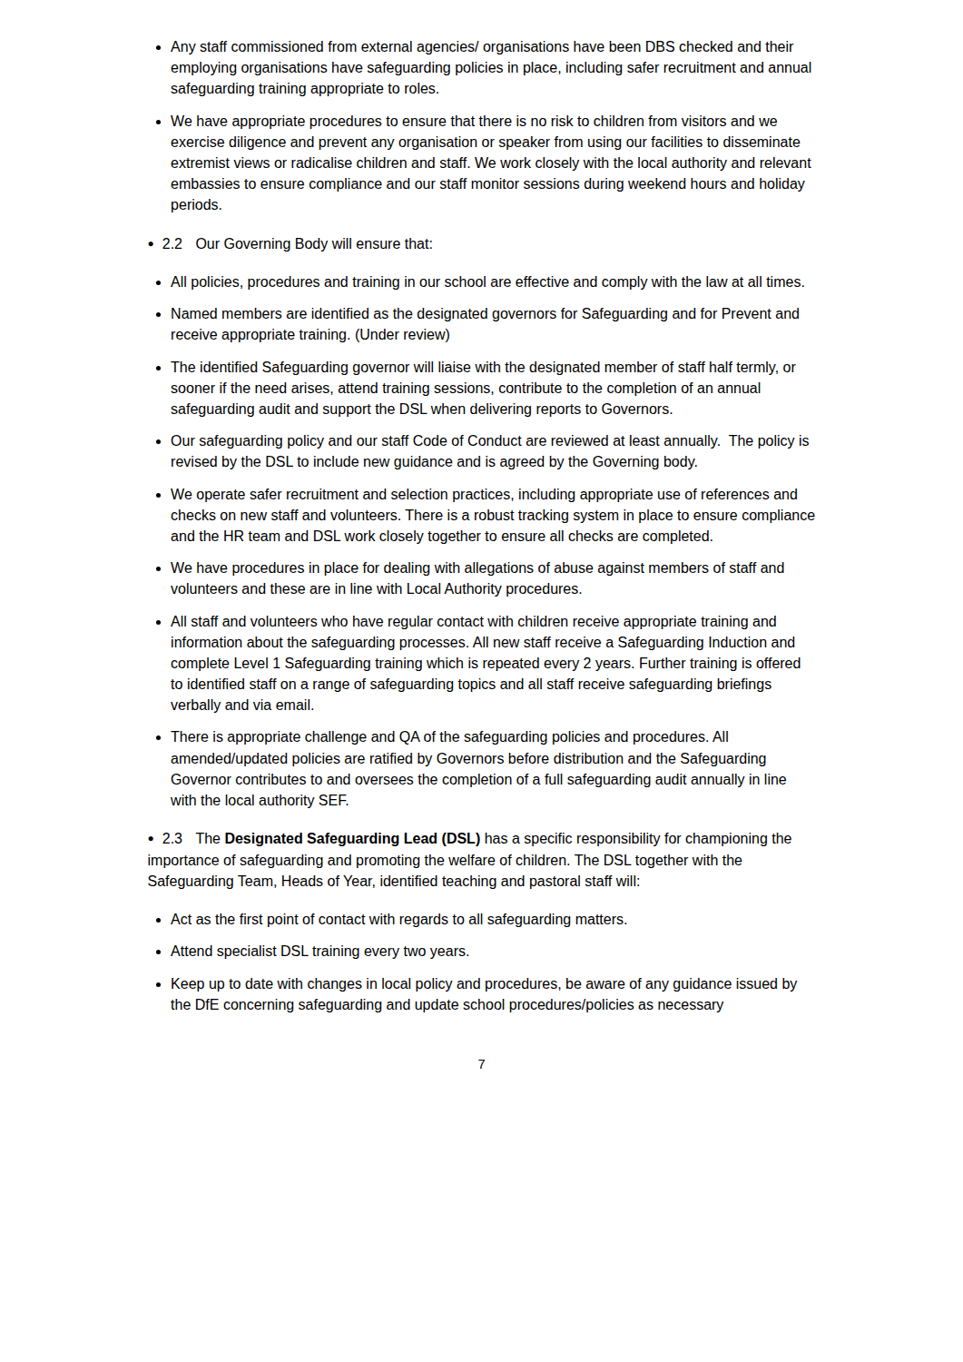Any staff commissioned from external agencies/ organisations have been DBS checked and their employing organisations have safeguarding policies in place, including safer recruitment and annual safeguarding training appropriate to roles.
We have appropriate procedures to ensure that there is no risk to children from visitors and we exercise diligence and prevent any organisation or speaker from using our facilities to disseminate extremist views or radicalise children and staff. We work closely with the local authority and relevant embassies to ensure compliance and our staff monitor sessions during weekend hours and holiday periods.
2.2 Our Governing Body will ensure that:
All policies, procedures and training in our school are effective and comply with the law at all times.
Named members are identified as the designated governors for Safeguarding and for Prevent and receive appropriate training. (Under review)
The identified Safeguarding governor will liaise with the designated member of staff half termly, or sooner if the need arises, attend training sessions, contribute to the completion of an annual safeguarding audit and support the DSL when delivering reports to Governors.
Our safeguarding policy and our staff Code of Conduct are reviewed at least annually. The policy is revised by the DSL to include new guidance and is agreed by the Governing body.
We operate safer recruitment and selection practices, including appropriate use of references and checks on new staff and volunteers. There is a robust tracking system in place to ensure compliance and the HR team and DSL work closely together to ensure all checks are completed.
We have procedures in place for dealing with allegations of abuse against members of staff and volunteers and these are in line with Local Authority procedures.
All staff and volunteers who have regular contact with children receive appropriate training and information about the safeguarding processes. All new staff receive a Safeguarding Induction and complete Level 1 Safeguarding training which is repeated every 2 years. Further training is offered to identified staff on a range of safeguarding topics and all staff receive safeguarding briefings verbally and via email.
There is appropriate challenge and QA of the safeguarding policies and procedures. All amended/updated policies are ratified by Governors before distribution and the Safeguarding Governor contributes to and oversees the completion of a full safeguarding audit annually in line with the local authority SEF.
2.3 The Designated Safeguarding Lead (DSL) has a specific responsibility for championing the importance of safeguarding and promoting the welfare of children. The DSL together with the Safeguarding Team, Heads of Year, identified teaching and pastoral staff will:
Act as the first point of contact with regards to all safeguarding matters.
Attend specialist DSL training every two years.
Keep up to date with changes in local policy and procedures, be aware of any guidance issued by the DfE concerning safeguarding and update school procedures/policies as necessary
7